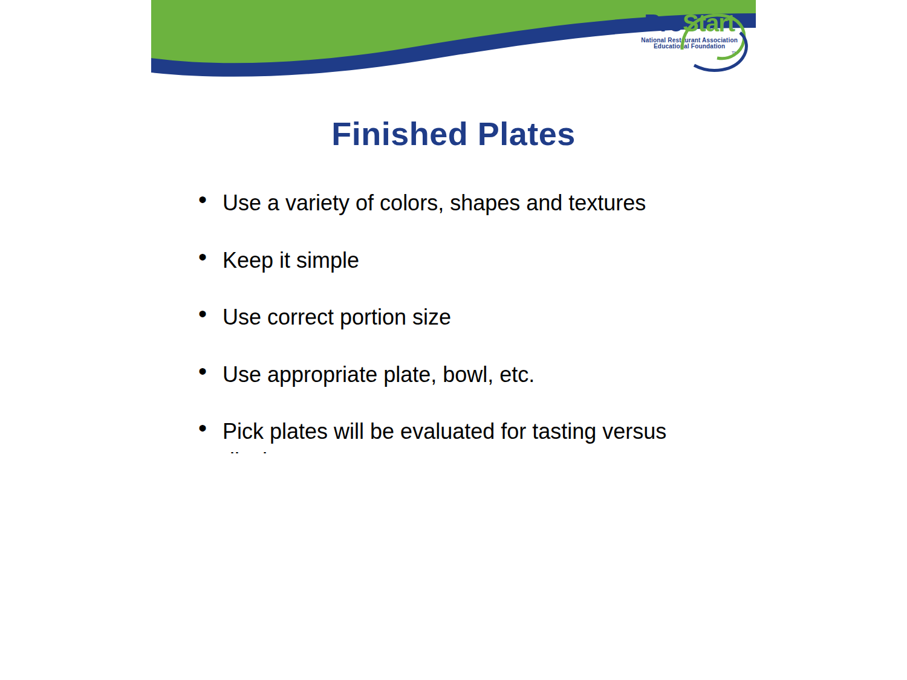Pro Start
National Restaurant Association
Educational Foundation
TM
Finished Plates
Use a variety of colors, shapes and textures
Keep it simple
Use correct portion size
Use appropriate plate, bowl, etc.
Pick plates will be evaluated for tasting versus display